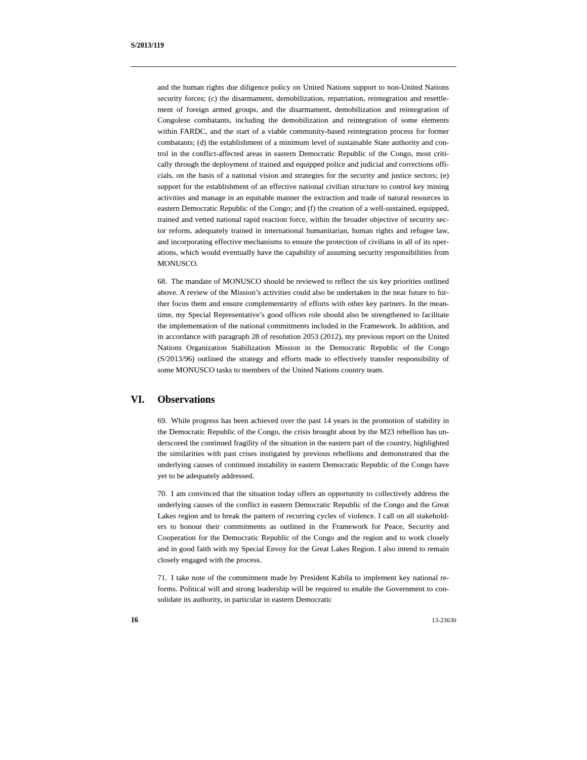S/2013/119
and the human rights due diligence policy on United Nations support to non-United Nations security forces; (c) the disarmament, demobilization, repatriation, reintegration and resettlement of foreign armed groups, and the disarmament, demobilization and reintegration of Congolese combatants, including the demobilization and reintegration of some elements within FARDC, and the start of a viable community-based reintegration process for former combatants; (d) the establishment of a minimum level of sustainable State authority and control in the conflict-affected areas in eastern Democratic Republic of the Congo, most critically through the deployment of trained and equipped police and judicial and corrections officials, on the basis of a national vision and strategies for the security and justice sectors; (e) support for the establishment of an effective national civilian structure to control key mining activities and manage in an equitable manner the extraction and trade of natural resources in eastern Democratic Republic of the Congo; and (f) the creation of a well-sustained, equipped, trained and vetted national rapid reaction force, within the broader objective of security sector reform, adequately trained in international humanitarian, human rights and refugee law, and incorporating effective mechanisms to ensure the protection of civilians in all of its operations, which would eventually have the capability of assuming security responsibilities from MONUSCO.
68. The mandate of MONUSCO should be reviewed to reflect the six key priorities outlined above. A review of the Mission’s activities could also be undertaken in the near future to further focus them and ensure complementarity of efforts with other key partners. In the meantime, my Special Representative’s good offices role should also be strengthened to facilitate the implementation of the national commitments included in the Framework. In addition, and in accordance with paragraph 28 of resolution 2053 (2012), my previous report on the United Nations Organization Stabilization Mission in the Democratic Republic of the Congo (S/2013/96) outlined the strategy and efforts made to effectively transfer responsibility of some MONUSCO tasks to members of the United Nations country team.
VI. Observations
69. While progress has been achieved over the past 14 years in the promotion of stability in the Democratic Republic of the Congo, the crisis brought about by the M23 rebellion has underscored the continued fragility of the situation in the eastern part of the country, highlighted the similarities with past crises instigated by previous rebellions and demonstrated that the underlying causes of continued instability in eastern Democratic Republic of the Congo have yet to be adequately addressed.
70. I am convinced that the situation today offers an opportunity to collectively address the underlying causes of the conflict in eastern Democratic Republic of the Congo and the Great Lakes region and to break the pattern of recurring cycles of violence. I call on all stakeholders to honour their commitments as outlined in the Framework for Peace, Security and Cooperation for the Democratic Republic of the Congo and the region and to work closely and in good faith with my Special Envoy for the Great Lakes Region. I also intend to remain closely engaged with the process.
71. I take note of the commitment made by President Kabila to implement key national reforms. Political will and strong leadership will be required to enable the Government to consolidate its authority, in particular in eastern Democratic
16 13-23630